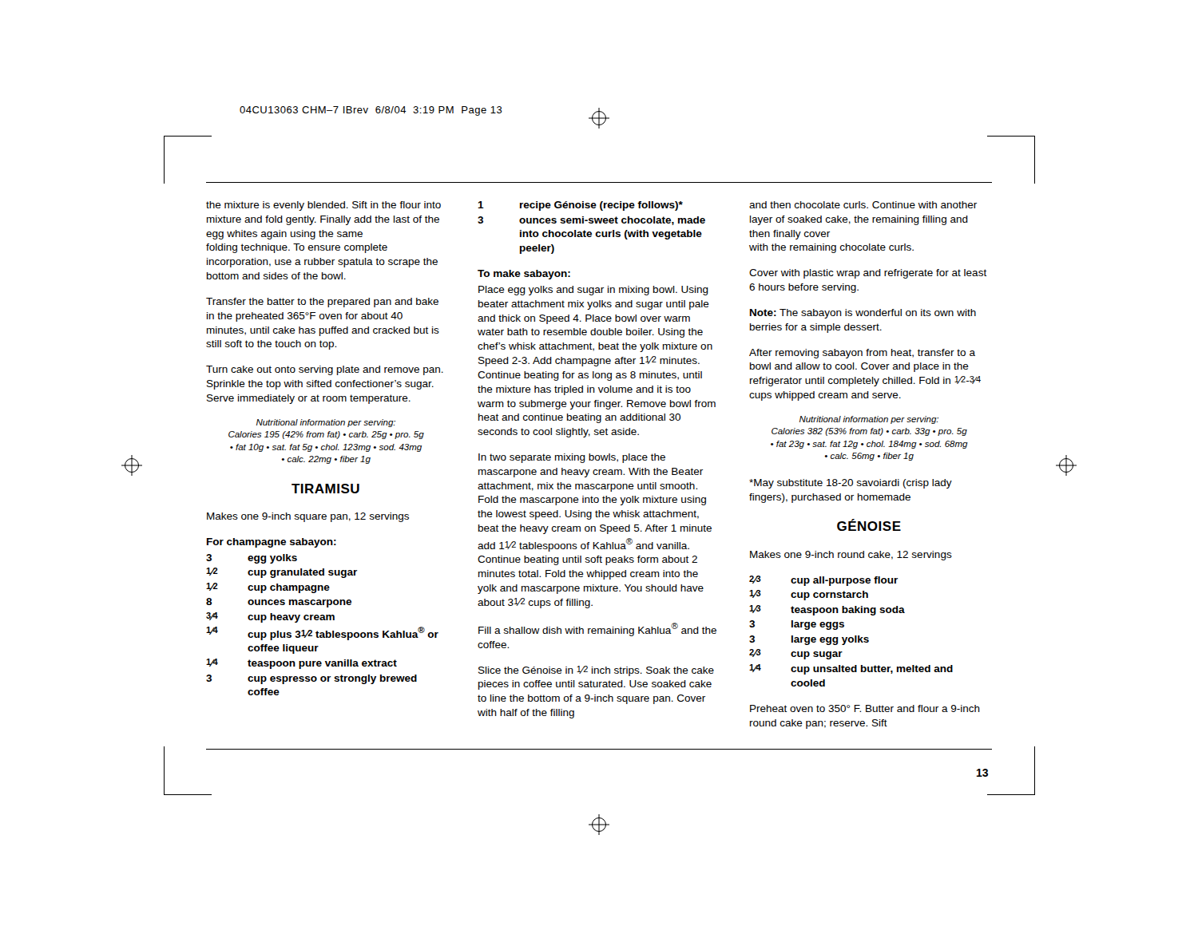04CU13063 CHM–7 IBrev 6/8/04 3:19 PM Page 13
the mixture is evenly blended. Sift in the flour into mixture and fold gently. Finally add the last of the egg whites again using the same
folding technique. To ensure complete incorporation, use a rubber spatula to scrape the bottom and sides of the bowl.
Transfer the batter to the prepared pan and bake in the preheated 365°F oven for about 40 minutes, until cake has puffed and cracked but is still soft to the touch on top.
Turn cake out onto serving plate and remove pan. Sprinkle the top with sifted confectioner’s sugar. Serve immediately or at room temperature.
Nutritional information per serving:
Calories 195 (42% from fat) • carb. 25g • pro. 5g
• fat 10g • sat. fat 5g • chol. 123mg • sod. 43mg
• calc. 22mg • fiber 1g
TIRAMISU
Makes one 9-inch square pan, 12 servings
For champagne sabayon:
| 3 | egg yolks |
| 1 ⁄ 2 | cup granulated sugar |
| 1 ⁄ 2 | cup champagne |
| 8 | ounces mascarpone |
| 3 ⁄ 4 | cup heavy cream |
| 1 ⁄ 4 | cup plus 3 1 ⁄ 2 tablespoons Kahlua ® or coffee liqueur |
| 1 ⁄ 4 | teaspoon pure vanilla extract |
| 3 | cup espresso or strongly brewed coffee |
| 1 | recipe Génoise (recipe follows)* |
| 3 | ounces semi-sweet chocolate, made into chocolate curls (with vegetable peeler) |
To make sabayon:
Place egg yolks and sugar in mixing bowl. Using beater attachment mix yolks and sugar until pale and thick on Speed 4. Place bowl over warm water bath to resemble double boiler. Using the chef’s whisk attachment, beat the yolk mixture on Speed 2-3. Add champagne after 11⁄2 minutes. Continue beating for as long as 8 minutes, until the mixture has tripled in volume and it is too warm to submerge your finger. Remove bowl from heat and continue beating an additional 30 seconds to cool slightly, set aside.
In two separate mixing bowls, place the mascarpone and heavy cream. With the Beater attachment, mix the mascarpone until smooth. Fold the mascarpone into the yolk mixture using the lowest speed. Using the whisk attachment, beat the heavy cream on Speed 5. After 1 minute add 11⁄2 tablespoons of Kahlua® and vanilla. Continue beating until soft peaks form about 2 minutes total. Fold the whipped cream into the yolk and mascarpone mixture. You should have about 31⁄2 cups of filling.
Fill a shallow dish with remaining Kahlua® and the coffee.
Slice the Génoise in 1⁄2 inch strips. Soak the cake pieces in coffee until saturated. Use soaked cake to line the bottom of a 9-inch square pan. Cover with half of the filling
and then chocolate curls. Continue with another layer of soaked cake, the remaining filling and then finally cover
with the remaining chocolate curls.
Cover with plastic wrap and refrigerate for at least 6 hours before serving.
Note: The sabayon is wonderful on its own with berries for a simple dessert.
After removing sabayon from heat, transfer to a bowl and allow to cool. Cover and place in the refrigerator until completely chilled. Fold in 1⁄2-3⁄4 cups whipped cream and serve.
Nutritional information per serving:
Calories 382 (53% from fat) • carb. 33g • pro. 5g
• fat 23g • sat. fat 12g • chol. 184mg • sod. 68mg
• calc. 56mg • fiber 1g
*May substitute 18-20 savoiardi (crisp lady fingers), purchased or homemade
GÉNOISE
Makes one 9-inch round cake, 12 servings
| 2 ⁄ 3 | cup all-purpose flour |
| 1 ⁄ 3 | cup cornstarch |
| 1 ⁄ 3 | teaspoon baking soda |
| 3 | large eggs |
| 3 | large egg yolks |
| 2 ⁄ 3 | cup sugar |
| 1 ⁄ 4 | cup unsalted butter, melted and cooled |
Preheat oven to 350° F. Butter and flour a 9-inch round cake pan; reserve. Sift
13